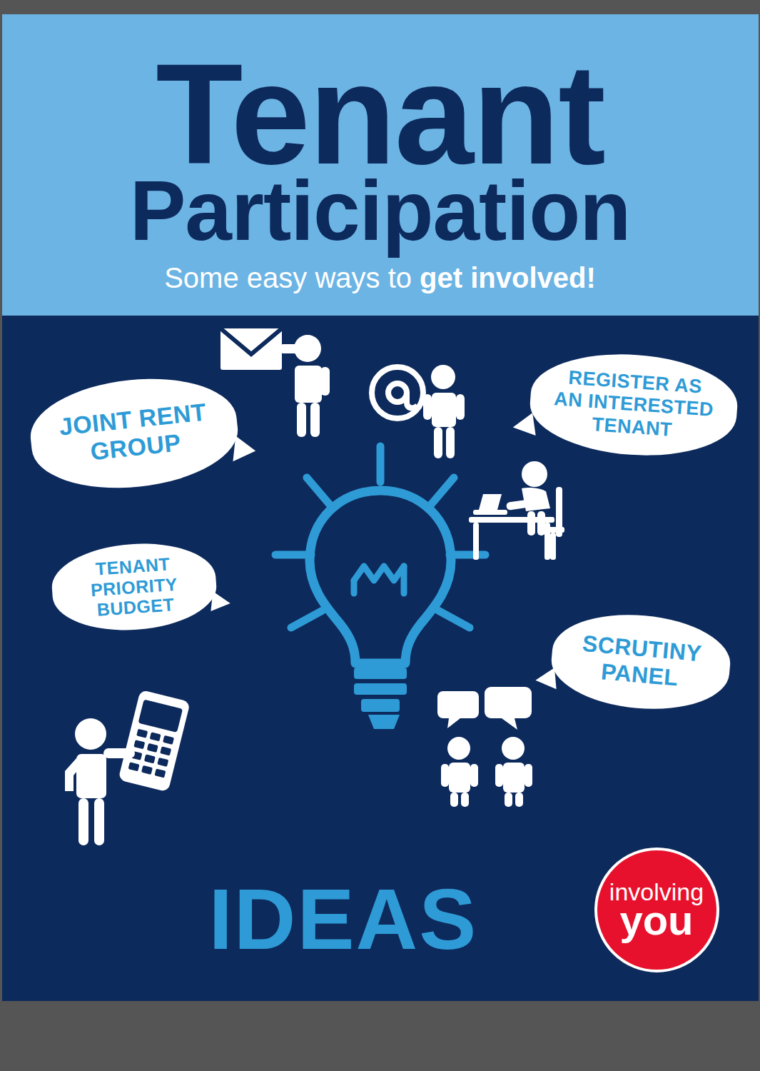Tenant Participation
Some easy ways to get involved!
Joint Rent
Group
Register as
an interested
tenant
Tenant
Priority
Budget
Scrutiny
Panel
IDEAS
involving you